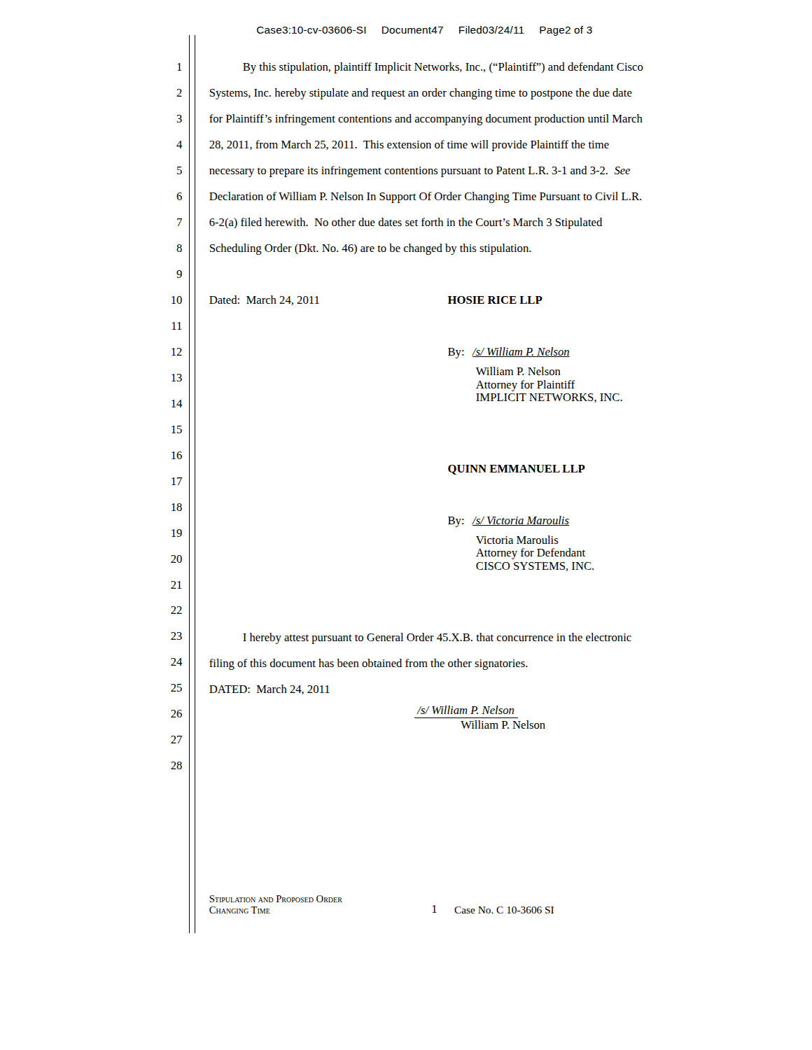Case3:10-cv-03606-SI Document47 Filed03/24/11 Page2 of 3
1
2
3
4
5
6
7
8
9
10
11
12
13
14
15
16
17
18
19
20
21
22
23
24
25
26
27
28
By this stipulation, plaintiff Implicit Networks, Inc., (“Plaintiff”) and defendant Cisco
Systems, Inc. hereby stipulate and request an order changing time to postpone the due date
for Plaintiff’s infringement contentions and accompanying document production until March
28, 2011, from March 25, 2011. This extension of time will provide Plaintiff the time
necessary to prepare its infringement contentions pursuant to Patent L.R. 3-1 and 3-2. See
Declaration of William P. Nelson In Support Of Order Changing Time Pursuant to Civil L.R.
6-2(a) filed herewith. No other due dates set forth in the Court’s March 3 Stipulated
Scheduling Order (Dkt. No. 46) are to be changed by this stipulation.
Dated: March 24, 2011
HOSIE RICE LLP
By: /s/ William P. Nelson
William P. Nelson
Attorney for Plaintiff
IMPLICIT NETWORKS, INC.
QUINN EMMANUEL LLP
By: /s/ Victoria Maroulis
Victoria Maroulis
Attorney for Defendant
CISCO SYSTEMS, INC.
I hereby attest pursuant to General Order 45.X.B. that concurrence in the electronic
filing of this document has been obtained from the other signatories.
DATED: March 24, 2011
/s/ William P. Nelson William P. Nelson
Stipulation and Proposed Order
Changing Time
1
Case No. C 10-3606 SI